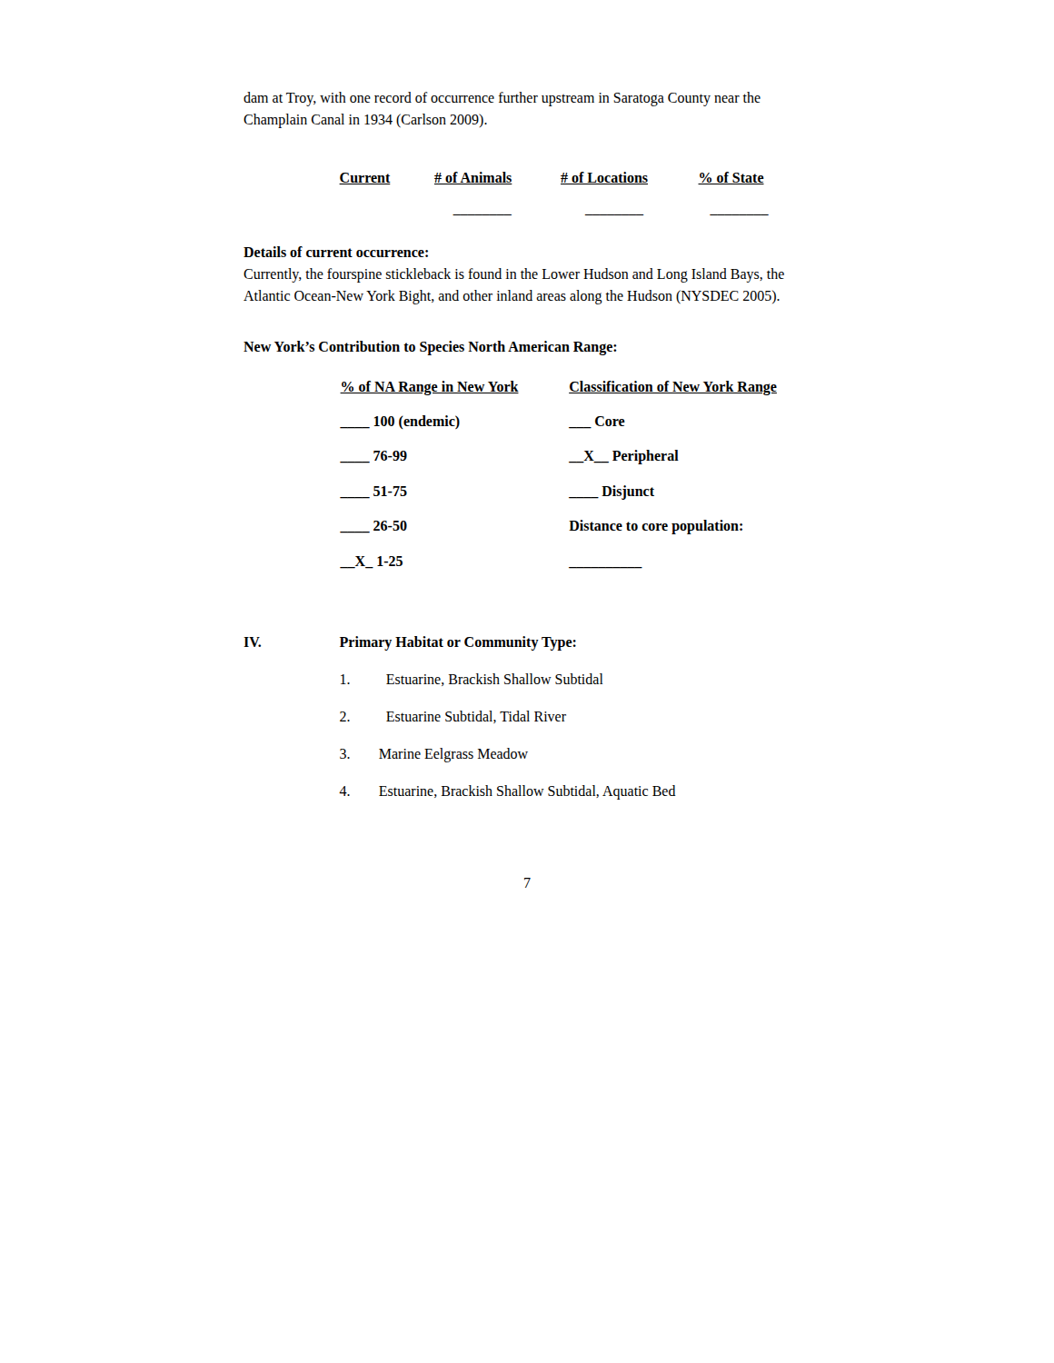dam at Troy, with one record of occurrence further upstream in Saratoga County near the Champlain Canal in 1934 (Carlson 2009).
| Current | # of Animals | # of Locations | % of State |
| --- | --- | --- | --- |
| | ________ | ________ | ________ |
Details of current occurrence:
Currently, the fourspine stickleback is found in the Lower Hudson and Long Island Bays, the Atlantic Ocean-New York Bight, and other inland areas along the Hudson (NYSDEC 2005).
New York’s Contribution to Species North American Range:
| % of NA Range in New York | Classification of New York Range |
| --- | --- |
| ____ 100 (endemic) | ___ Core |
| ____ 76-99 | __X__ Peripheral |
| ____ 51-75 | ____ Disjunct |
| ____ 26-50 | Distance to core population: |
| __X_ 1-25 | __________ |
IV.
Primary Habitat or Community Type:
1. Estuarine, Brackish Shallow Subtidal
2. Estuarine Subtidal, Tidal River
3. Marine Eelgrass Meadow
4. Estuarine, Brackish Shallow Subtidal, Aquatic Bed
7